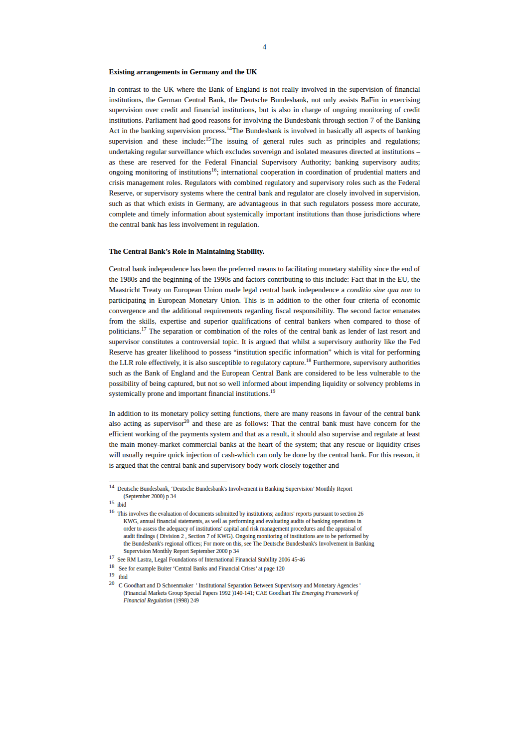4
Existing arrangements in Germany and the UK
In contrast to the UK where the Bank of England is not really involved in the supervision of financial institutions, the German Central Bank, the Deutsche Bundesbank, not only assists BaFin in exercising supervision over credit and financial institutions, but is also in charge of ongoing monitoring of credit institutions. Parliament had good reasons for involving the Bundesbank through section 7 of the Banking Act in the banking supervision process.14The Bundesbank is involved in basically all aspects of banking supervision and these include:15The issuing of general rules such as principles and regulations; undertaking regular surveillance which excludes sovereign and isolated measures directed at institutions – as these are reserved for the Federal Financial Supervisory Authority; banking supervisory audits; ongoing monitoring of institutions16; international cooperation in coordination of prudential matters and crisis management roles. Regulators with combined regulatory and supervisory roles such as the Federal Reserve, or supervisory systems where the central bank and regulator are closely involved in supervision, such as that which exists in Germany, are advantageous in that such regulators possess more accurate, complete and timely information about systemically important institutions than those jurisdictions where the central bank has less involvement in regulation.
The Central Bank’s Role in Maintaining Stability.
Central bank independence has been the preferred means to facilitating monetary stability since the end of the 1980s and the beginning of the 1990s and factors contributing to this include: Fact that in the EU, the Maastricht Treaty on European Union made legal central bank independence a conditio sine qua non to participating in European Monetary Union. This is in addition to the other four criteria of economic convergence and the additional requirements regarding fiscal responsibility. The second factor emanates from the skills, expertise and superior qualifications of central bankers when compared to those of politicians.17 The separation or combination of the roles of the central bank as lender of last resort and supervisor constitutes a controversial topic. It is argued that whilst a supervisory authority like the Fed Reserve has greater likelihood to possess “institution specific information” which is vital for performing the LLR role effectively, it is also susceptible to regulatory capture.18 Furthermore, supervisory authorities such as the Bank of England and the European Central Bank are considered to be less vulnerable to the possibility of being captured, but not so well informed about impending liquidity or solvency problems in systemically prone and important financial institutions.19
In addition to its monetary policy setting functions, there are many reasons in favour of the central bank also acting as supervisor20 and these are as follows: That the central bank must have concern for the efficient working of the payments system and that as a result, it should also supervise and regulate at least the main money-market commercial banks at the heart of the system; that any rescue or liquidity crises will usually require quick injection of cash-which can only be done by the central bank. For this reason, it is argued that the central bank and supervisory body work closely together and
14
Deutsche Bundesbank, ‘Deutsche Bundesbank's Involvement in Banking Supervision’ Monthly Report (September 2000) p 34
15
ibid
16
This involves the evaluation of documents submitted by institutions; auditors' reports pursuant to section 26 KWG, annual financial statements, as well as performing and evaluating audits of banking operations in order to assess the adequacy of institutions' capital and risk management procedures and the appraisal of audit findings ( Division 2 , Section 7 of KWG). Ongoing monitoring of institutions are to be performed by the Bundesbank's regional offices; For more on this, see The Deutsche Bundesbank's Involvement in Banking Supervision Monthly Report September 2000 p 34
17
See RM Lastra, Legal Foundations of International Financial Stability 2006 45-46
18
See for example Buiter ‘Central Banks and Financial Crises’ at page 120
19
ibid
20
C Goodhart and D Schoenmaker ' Institutional Separation Between Supervisory and Monetary Agencies ' (Financial Markets Group Special Papers 1992 )140-141; CAE Goodhart The Emerging Framework of Financial Regulation (1998) 249